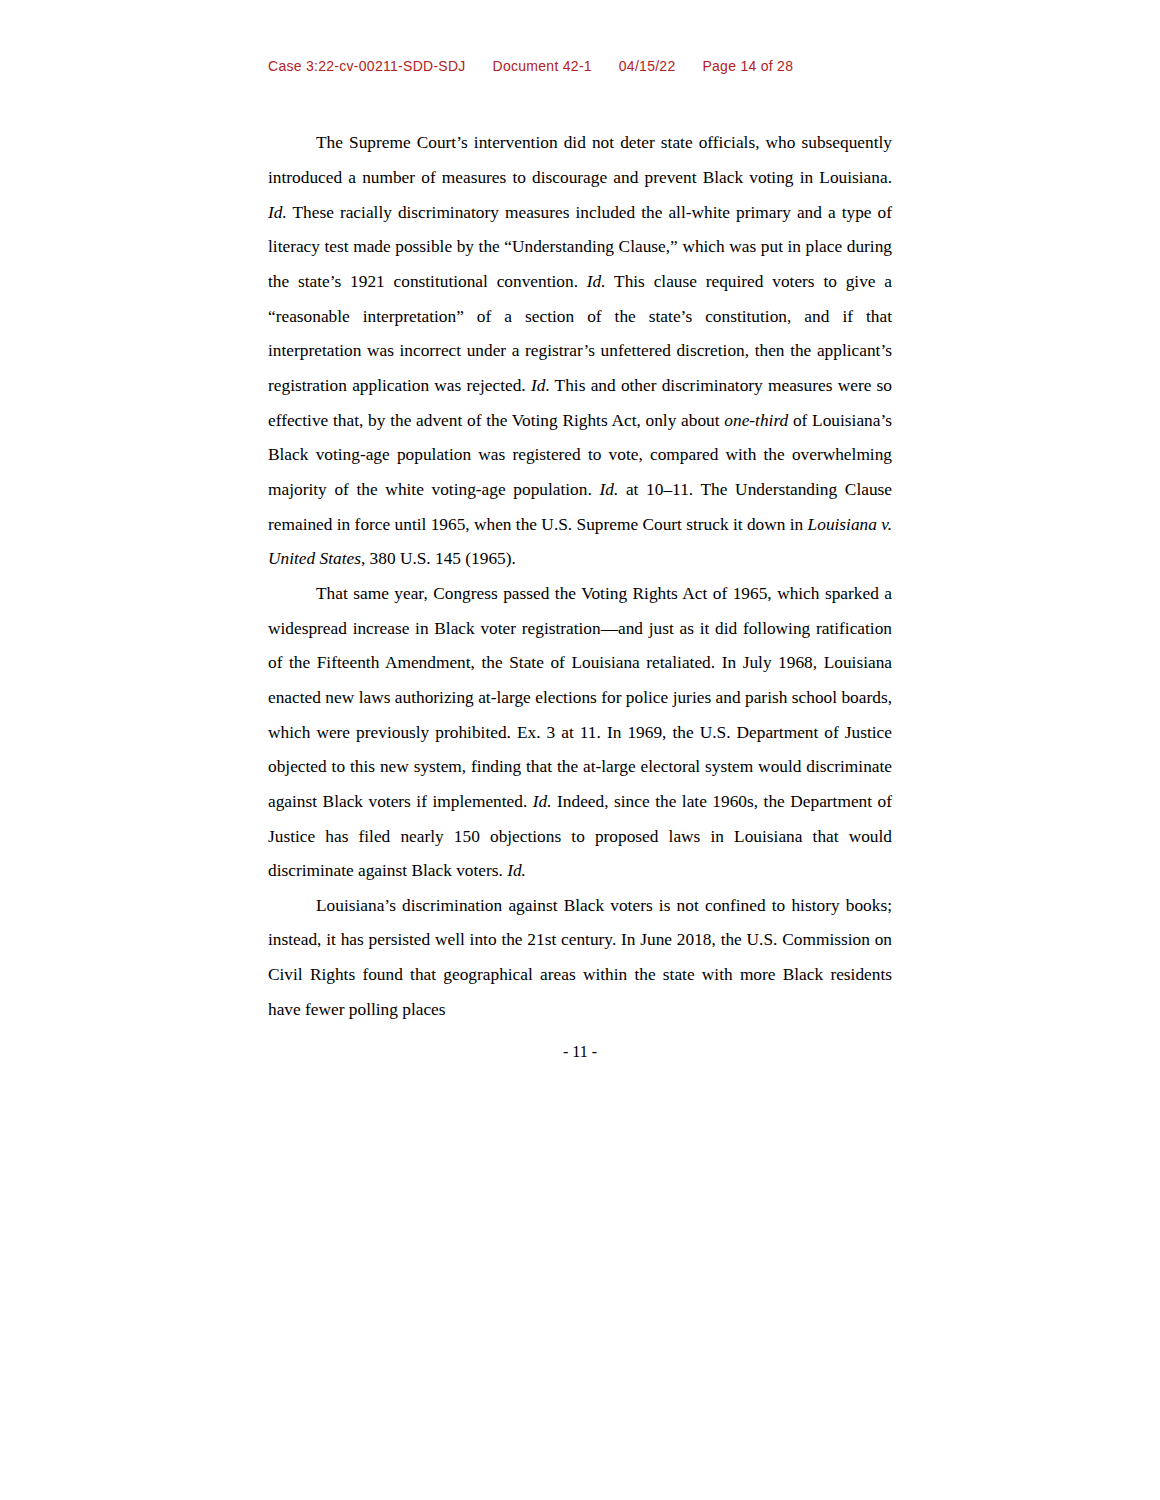Case 3:22-cv-00211-SDD-SDJ Document 42-1 04/15/22 Page 14 of 28
The Supreme Court’s intervention did not deter state officials, who subsequently introduced a number of measures to discourage and prevent Black voting in Louisiana. Id. These racially discriminatory measures included the all-white primary and a type of literacy test made possible by the “Understanding Clause,” which was put in place during the state’s 1921 constitutional convention. Id. This clause required voters to give a “reasonable interpretation” of a section of the state’s constitution, and if that interpretation was incorrect under a registrar’s unfettered discretion, then the applicant’s registration application was rejected. Id. This and other discriminatory measures were so effective that, by the advent of the Voting Rights Act, only about one-third of Louisiana’s Black voting-age population was registered to vote, compared with the overwhelming majority of the white voting-age population. Id. at 10–11. The Understanding Clause remained in force until 1965, when the U.S. Supreme Court struck it down in Louisiana v. United States, 380 U.S. 145 (1965).
That same year, Congress passed the Voting Rights Act of 1965, which sparked a widespread increase in Black voter registration—and just as it did following ratification of the Fifteenth Amendment, the State of Louisiana retaliated. In July 1968, Louisiana enacted new laws authorizing at-large elections for police juries and parish school boards, which were previously prohibited. Ex. 3 at 11. In 1969, the U.S. Department of Justice objected to this new system, finding that the at-large electoral system would discriminate against Black voters if implemented. Id. Indeed, since the late 1960s, the Department of Justice has filed nearly 150 objections to proposed laws in Louisiana that would discriminate against Black voters. Id.
Louisiana’s discrimination against Black voters is not confined to history books; instead, it has persisted well into the 21st century. In June 2018, the U.S. Commission on Civil Rights found that geographical areas within the state with more Black residents have fewer polling places
- 11 -